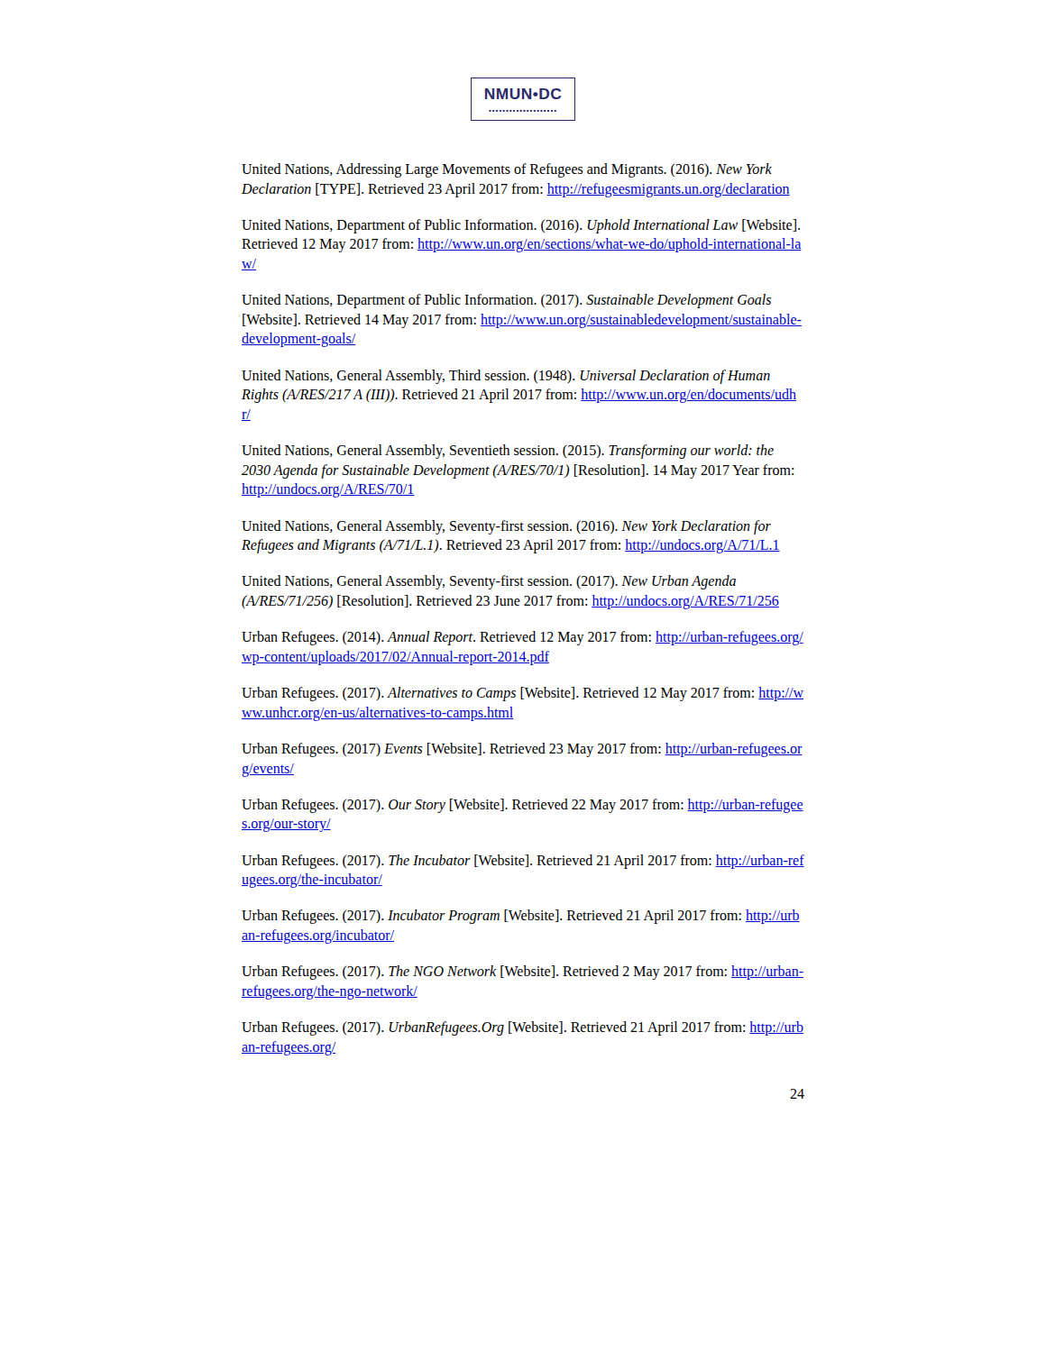NMUN•DC ••••••••••••••••••••
United Nations, Addressing Large Movements of Refugees and Migrants. (2016). New York Declaration [TYPE]. Retrieved 23 April 2017 from: http://refugeesmigrants.un.org/declaration
United Nations, Department of Public Information. (2016). Uphold International Law [Website]. Retrieved 12 May 2017 from: http://www.un.org/en/sections/what-we-do/uphold-international-law/
United Nations, Department of Public Information. (2017). Sustainable Development Goals [Website]. Retrieved 14 May 2017 from: http://www.un.org/sustainabledevelopment/sustainable-development-goals/
United Nations, General Assembly, Third session. (1948). Universal Declaration of Human Rights (A/RES/217 A (III)). Retrieved 21 April 2017 from: http://www.un.org/en/documents/udhr/
United Nations, General Assembly, Seventieth session. (2015). Transforming our world: the 2030 Agenda for Sustainable Development (A/RES/70/1) [Resolution]. 14 May 2017 Year from: http://undocs.org/A/RES/70/1
United Nations, General Assembly, Seventy-first session. (2016). New York Declaration for Refugees and Migrants (A/71/L.1). Retrieved 23 April 2017 from: http://undocs.org/A/71/L.1
United Nations, General Assembly, Seventy-first session. (2017). New Urban Agenda (A/RES/71/256) [Resolution]. Retrieved 23 June 2017 from: http://undocs.org/A/RES/71/256
Urban Refugees. (2014). Annual Report. Retrieved 12 May 2017 from: http://urban-refugees.org/wp-content/uploads/2017/02/Annual-report-2014.pdf
Urban Refugees. (2017). Alternatives to Camps [Website]. Retrieved 12 May 2017 from: http://www.unhcr.org/en-us/alternatives-to-camps.html
Urban Refugees. (2017) Events [Website]. Retrieved 23 May 2017 from: http://urban-refugees.org/events/
Urban Refugees. (2017). Our Story [Website]. Retrieved 22 May 2017 from: http://urban-refugees.org/our-story/
Urban Refugees. (2017). The Incubator [Website]. Retrieved 21 April 2017 from: http://urban-refugees.org/the-incubator/
Urban Refugees. (2017). Incubator Program [Website]. Retrieved 21 April 2017 from: http://urban-refugees.org/incubator/
Urban Refugees. (2017). The NGO Network [Website]. Retrieved 2 May 2017 from: http://urban-refugees.org/the-ngo-network/
Urban Refugees. (2017). UrbanRefugees.Org [Website]. Retrieved 21 April 2017 from: http://urban-refugees.org/
24